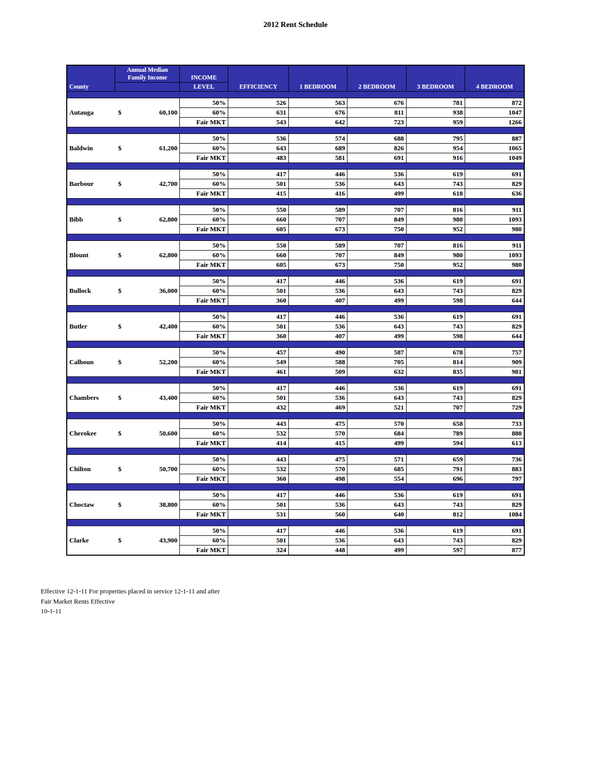2012 Rent Schedule
| County | Annual Median Family Income | INCOME | EFFICIENCY | 1 BEDROOM | 2 BEDROOM | 3 BEDROOM | 4 BEDROOM |
| --- | --- | --- | --- | --- | --- | --- | --- |
| | LEVEL |
| Autauga | $ | 60,100 | 50% | 526 | 563 | 676 | 781 | 872 |
| 60% | 631 | 676 | 811 | 938 | 1047 |
| Fair MKT | 543 | 642 | 723 | 959 | 1266 |
| Baldwin | $ | 61,200 | 50% | 536 | 574 | 688 | 795 | 887 |
| 60% | 643 | 689 | 826 | 954 | 1065 |
| Fair MKT | 483 | 581 | 691 | 916 | 1049 |
| Barbour | $ | 42,700 | 50% | 417 | 446 | 536 | 619 | 691 |
| 60% | 501 | 536 | 643 | 743 | 829 |
| Fair MKT | 415 | 416 | 499 | 618 | 636 |
| Bibb | $ | 62,800 | 50% | 550 | 589 | 707 | 816 | 911 |
| 60% | 660 | 707 | 849 | 980 | 1093 |
| Fair MKT | 605 | 673 | 750 | 952 | 980 |
| Blount | $ | 62,800 | 50% | 550 | 589 | 707 | 816 | 911 |
| 60% | 660 | 707 | 849 | 980 | 1093 |
| Fair MKT | 605 | 673 | 750 | 952 | 980 |
| Bullock | $ | 36,000 | 50% | 417 | 446 | 536 | 619 | 691 |
| 60% | 501 | 536 | 643 | 743 | 829 |
| Fair MKT | 360 | 407 | 499 | 598 | 644 |
| Butler | $ | 42,400 | 50% | 417 | 446 | 536 | 619 | 691 |
| 60% | 501 | 536 | 643 | 743 | 829 |
| Fair MKT | 360 | 407 | 499 | 598 | 644 |
| Calhoun | $ | 52,200 | 50% | 457 | 490 | 587 | 678 | 757 |
| 60% | 549 | 588 | 705 | 814 | 909 |
| Fair MKT | 461 | 509 | 632 | 835 | 981 |
| Chambers | $ | 43,400 | 50% | 417 | 446 | 536 | 619 | 691 |
| 60% | 501 | 536 | 643 | 743 | 829 |
| Fair MKT | 432 | 469 | 521 | 707 | 729 |
| Cherokee | $ | 50,600 | 50% | 443 | 475 | 570 | 658 | 733 |
| 60% | 532 | 570 | 684 | 789 | 880 |
| Fair MKT | 414 | 415 | 499 | 594 | 613 |
| Chilton | $ | 50,700 | 50% | 443 | 475 | 571 | 659 | 736 |
| 60% | 532 | 570 | 685 | 791 | 883 |
| Fair MKT | 360 | 498 | 554 | 696 | 797 |
| Choctaw | $ | 38,800 | 50% | 417 | 446 | 536 | 619 | 691 |
| 60% | 501 | 536 | 643 | 743 | 829 |
| Fair MKT | 531 | 560 | 640 | 812 | 1084 |
| Clarke | $ | 43,900 | 50% | 417 | 446 | 536 | 619 | 691 |
| 60% | 501 | 536 | 643 | 743 | 829 |
| Fair MKT | 324 | 448 | 499 | 597 | 877 |
Effective 12-1-11 For properties placed in service 12-1-11 and after
Fair Market Rents Effective
10-1-11